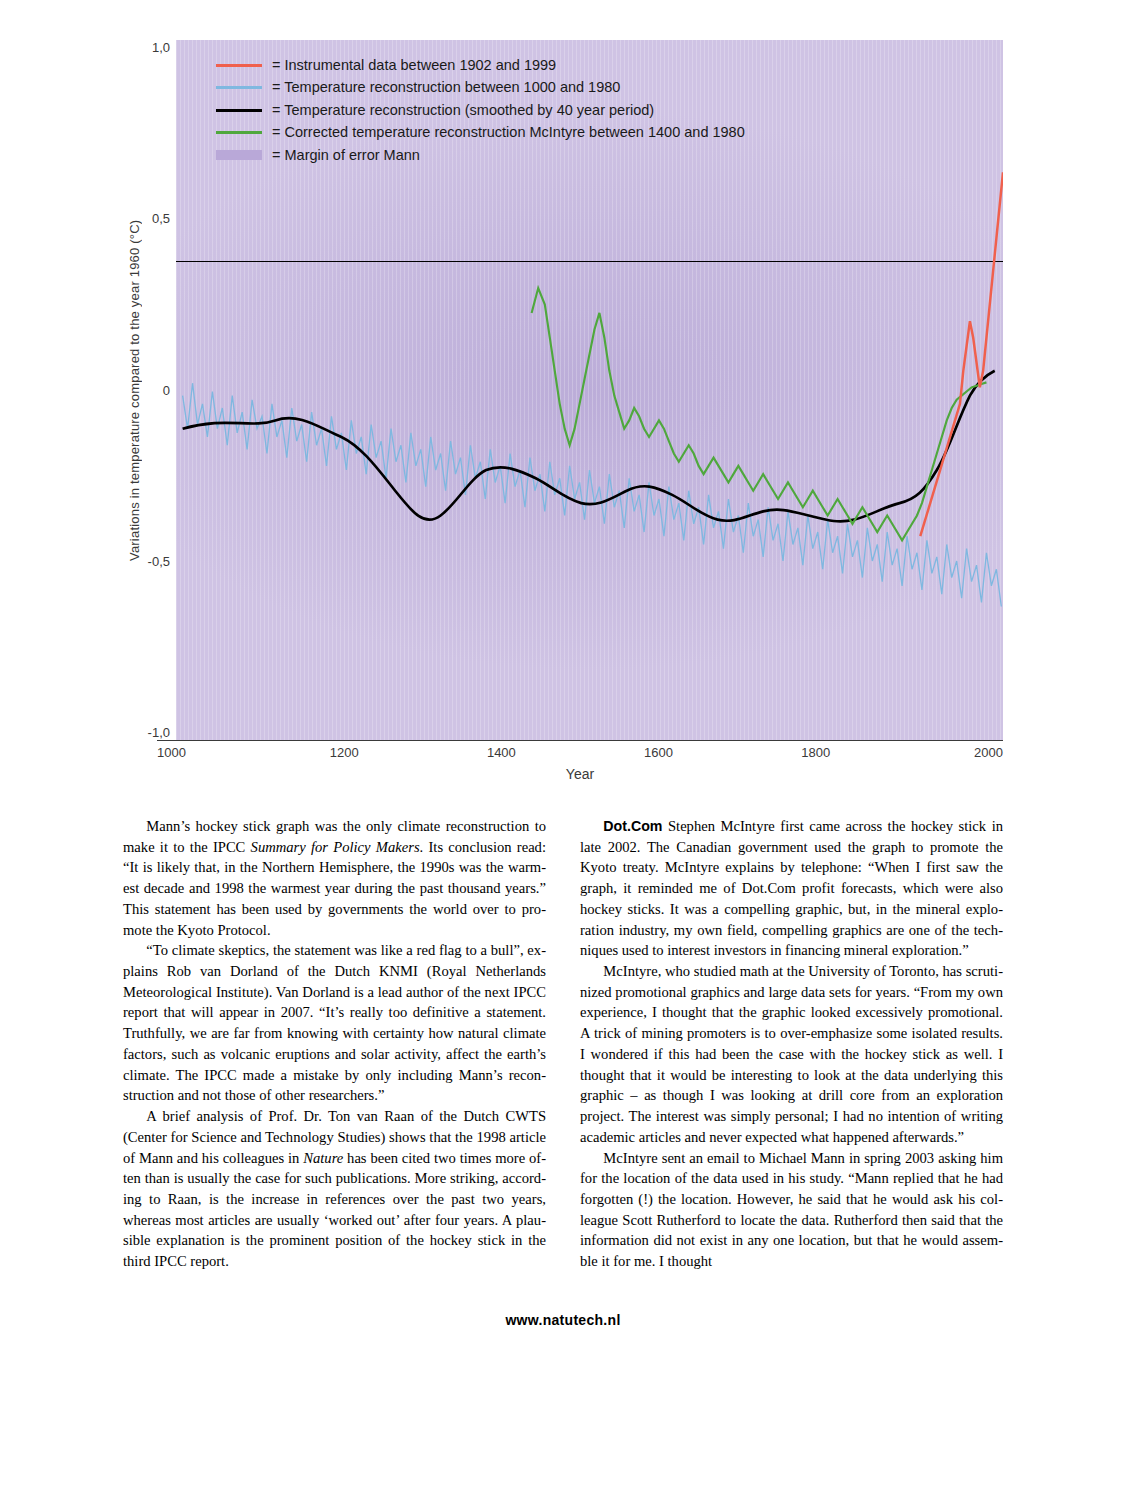Variations in temperature compared to the year 1960 (°C)
1,0 0,5 0 -0,5 -1,0
= Instrumental data between 1902 and 1999
= Temperature reconstruction between 1000 and 1980
= Temperature reconstruction (smoothed by 40 year period)
= Corrected temperature reconstruction McIntyre between 1400 and 1980
= Margin of error Mann
1000 1200 1400 1600 1800 2000
Year
Mann’s hockey stick graph was the only climate reconstruction to make it to the IPCC Summary for Policy Makers. Its conclusion read: “It is likely that, in the Northern Hemisphere, the 1990s was the warmest decade and 1998 the warmest year during the past thousand years.” This statement has been used by governments the world over to promote the Kyoto Protocol.
“To climate skeptics, the statement was like a red flag to a bull”, explains Rob van Dorland of the Dutch KNMI (Royal Netherlands Meteorological Institute). Van Dorland is a lead author of the next IPCC report that will appear in 2007. “It’s really too definitive a statement. Truthfully, we are far from knowing with certainty how natural climate factors, such as volcanic eruptions and solar activity, affect the earth’s climate. The IPCC made a mistake by only including Mann’s reconstruction and not those of other researchers.”
A brief analysis of Prof. Dr. Ton van Raan of the Dutch CWTS (Center for Science and Technology Studies) shows that the 1998 article of Mann and his colleagues in Nature has been cited two times more often than is usually the case for such publications. More striking, according to Raan, is the increase in references over the past two years, whereas most articles are usually ‘worked out’ after four years. A plausible explanation is the prominent position of the hockey stick in the third IPCC report.
Dot.Com Stephen McIntyre first came across the hockey stick in late 2002. The Canadian government used the graph to promote the Kyoto treaty. McIntyre explains by telephone: “When I first saw the graph, it reminded me of Dot.Com profit forecasts, which were also hockey sticks. It was a compelling graphic, but, in the mineral exploration industry, my own field, compelling graphics are one of the techniques used to interest investors in financing mineral exploration.”
McIntyre, who studied math at the University of Toronto, has scrutinized promotional graphics and large data sets for years. “From my own experience, I thought that the graphic looked excessively promotional. A trick of mining promoters is to over-emphasize some isolated results. I wondered if this had been the case with the hockey stick as well. I thought that it would be interesting to look at the data underlying this graphic – as though I was looking at drill core from an exploration project. The interest was simply personal; I had no intention of writing academic articles and never expected what happened afterwards.”
McIntyre sent an email to Michael Mann in spring 2003 asking him for the location of the data used in his study. “Mann replied that he had forgotten (!) the location. However, he said that he would ask his colleague Scott Rutherford to locate the data. Rutherford then said that the information did not exist in any one location, but that he would assemble it for me. I thought
www.natutech.nl